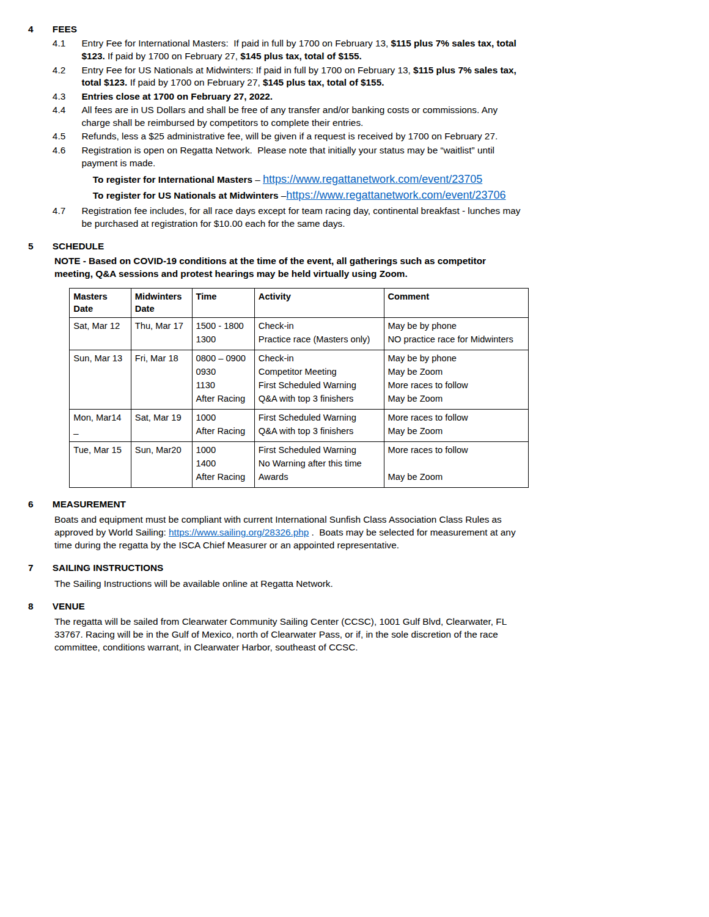4 Fees
Entry Fee for International Masters: If paid in full by 1700 on February 13, $115 plus 7% sales tax, total $123. If paid by 1700 on February 27, $145 plus tax, total of $155.
Entry Fee for US Nationals at Midwinters: If paid in full by 1700 on February 13, $115 plus 7% sales tax, total $123. If paid by 1700 on February 27, $145 plus tax, total of $155.
Entries close at 1700 on February 27, 2022.
All fees are in US Dollars and shall be free of any transfer and/or banking costs or commissions. Any charge shall be reimbursed by competitors to complete their entries.
Refunds, less a $25 administrative fee, will be given if a request is received by 1700 on February 27.
Registration is open on Regatta Network. Please note that initially your status may be “waitlist” until payment is made.
To register for International Masters – https://www.regattanetwork.com/event/23705
To register for US Nationals at Midwinters –https://www.regattanetwork.com/event/23706
Registration fee includes, for all race days except for team racing day, continental breakfast - lunches may be purchased at registration for $10.00 each for the same days.
5 Schedule
NOTE - Based on COVID-19 conditions at the time of the event, all gatherings such as competitor meeting, Q&A sessions and protest hearings may be held virtually using Zoom.
| Masters Date | Midwinters Date | Time | Activity | Comment |
| --- | --- | --- | --- | --- |
| Sat, Mar 12 | Thu, Mar 17 | 1500 - 1800 1300 | Check-in Practice race (Masters only) | May be by phone NO practice race for Midwinters |
| Sun, Mar 13 | Fri, Mar 18 | 0800 – 0900 0930 1130 After Racing | Check-in Competitor Meeting First Scheduled Warning Q&A with top 3 finishers | May be by phone May be Zoom More races to follow May be Zoom |
| Mon, Mar14 _ | Sat, Mar 19 | 1000 After Racing | First Scheduled Warning Q&A with top 3 finishers | More races to follow May be Zoom |
| Tue, Mar 15 | Sun, Mar20 | 1000 1400 After Racing | First Scheduled Warning No Warning after this time Awards | More races to follow May be Zoom |
6 Measurement
Boats and equipment must be compliant with current International Sunfish Class Association Class Rules as approved by World Sailing: https://www.sailing.org/28326.php . Boats may be selected for measurement at any time during the regatta by the ISCA Chief Measurer or an appointed representative.
7 Sailing Instructions
The Sailing Instructions will be available online at Regatta Network.
8 Venue
The regatta will be sailed from Clearwater Community Sailing Center (CCSC), 1001 Gulf Blvd, Clearwater, FL 33767. Racing will be in the Gulf of Mexico, north of Clearwater Pass, or if, in the sole discretion of the race committee, conditions warrant, in Clearwater Harbor, southeast of CCSC.